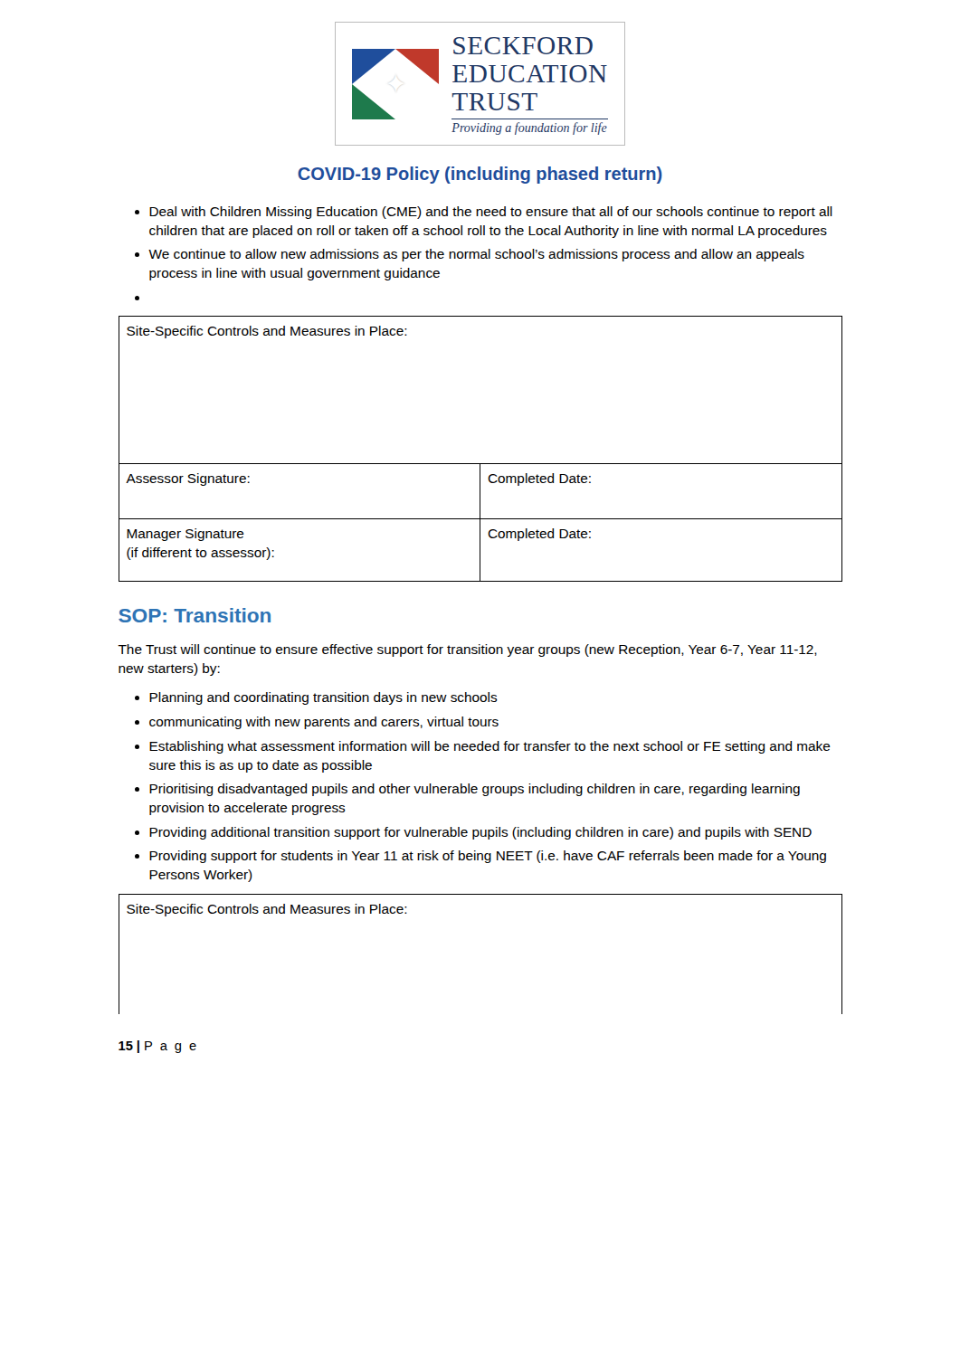✦
SECKFORD
EDUCATION
TRUST
Providing a foundation for life
COVID-19 Policy (including phased return)
Deal with Children Missing Education (CME) and the need to ensure that all of our schools continue to report all children that are placed on roll or taken off a school roll to the Local Authority in line with normal LA procedures
We continue to allow new admissions as per the normal school’s admissions process and allow an appeals process in line with usual government guidance
| Site-Specific Controls and Measures in Place: |
| Assessor Signature: | Completed Date: |
| Manager Signature (if different to assessor): | Completed Date: |
SOP: Transition
The Trust will continue to ensure effective support for transition year groups (new Reception, Year 6-7, Year 11-12, new starters) by:
Planning and coordinating transition days in new schools
communicating with new parents and carers, virtual tours
Establishing what assessment information will be needed for transfer to the next school or FE setting and make sure this is as up to date as possible
Prioritising disadvantaged pupils and other vulnerable groups including children in care, regarding learning provision to accelerate progress
Providing additional transition support for vulnerable pupils (including children in care) and pupils with SEND
Providing support for students in Year 11 at risk of being NEET (i.e. have CAF referrals been made for a Young Persons Worker)
Site-Specific Controls and Measures in Place:
15 | P a g e